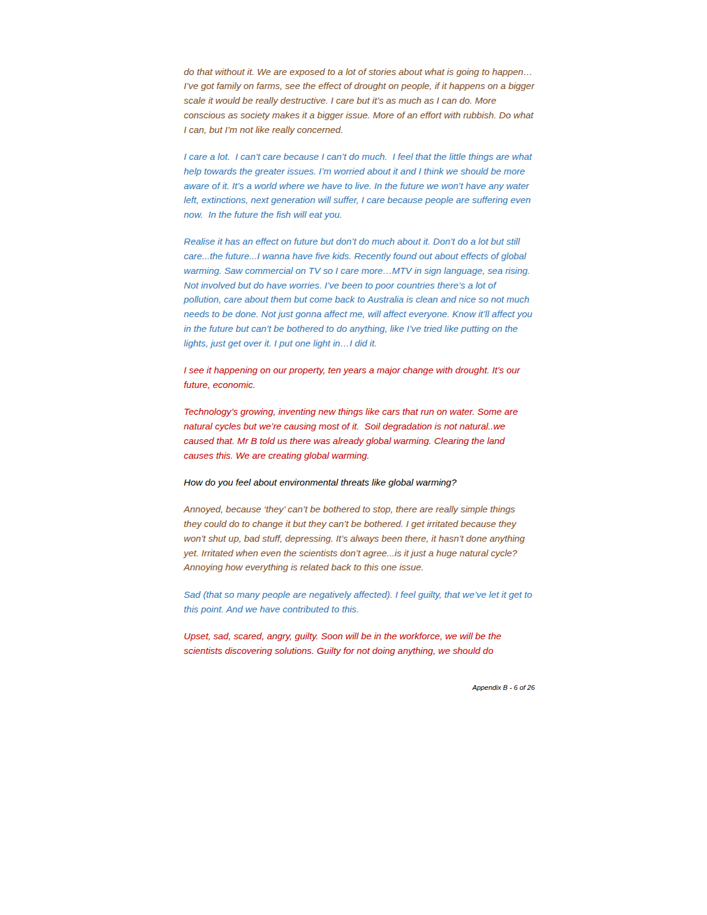do that without it. We are exposed to a lot of stories about what is going to happen…I’ve got family on farms, see the effect of drought on people, if it happens on a bigger scale it would be really destructive. I care but it’s as much as I can do. More conscious as society makes it a bigger issue. More of an effort with rubbish. Do what I can, but I’m not like really concerned.
I care a lot. I can’t care because I can’t do much. I feel that the little things are what help towards the greater issues. I’m worried about it and I think we should be more aware of it. It’s a world where we have to live. In the future we won’t have any water left, extinctions, next generation will suffer, I care because people are suffering even now. In the future the fish will eat you.
Realise it has an effect on future but don’t do much about it. Don’t do a lot but still care...the future...I wanna have five kids. Recently found out about effects of global warming. Saw commercial on TV so I care more…MTV in sign language, sea rising. Not involved but do have worries. I’ve been to poor countries there’s a lot of pollution, care about them but come back to Australia is clean and nice so not much needs to be done. Not just gonna affect me, will affect everyone. Know it’ll affect you in the future but can’t be bothered to do anything, like I’ve tried like putting on the lights, just get over it. I put one light in…I did it.
I see it happening on our property, ten years a major change with drought. It’s our future, economic.
Technology’s growing, inventing new things like cars that run on water. Some are natural cycles but we’re causing most of it. Soil degradation is not natural..we caused that. Mr B told us there was already global warming. Clearing the land causes this. We are creating global warming.
How do you feel about environmental threats like global warming?
Annoyed, because ‘they’ can’t be bothered to stop, there are really simple things they could do to change it but they can’t be bothered. I get irritated because they won’t shut up, bad stuff, depressing. It’s always been there, it hasn’t done anything yet. Irritated when even the scientists don’t agree...is it just a huge natural cycle? Annoying how everything is related back to this one issue.
Sad (that so many people are negatively affected). I feel guilty, that we’ve let it get to this point. And we have contributed to this.
Upset, sad, scared, angry, guilty. Soon will be in the workforce, we will be the scientists discovering solutions. Guilty for not doing anything, we should do
Appendix B - 6 of 26